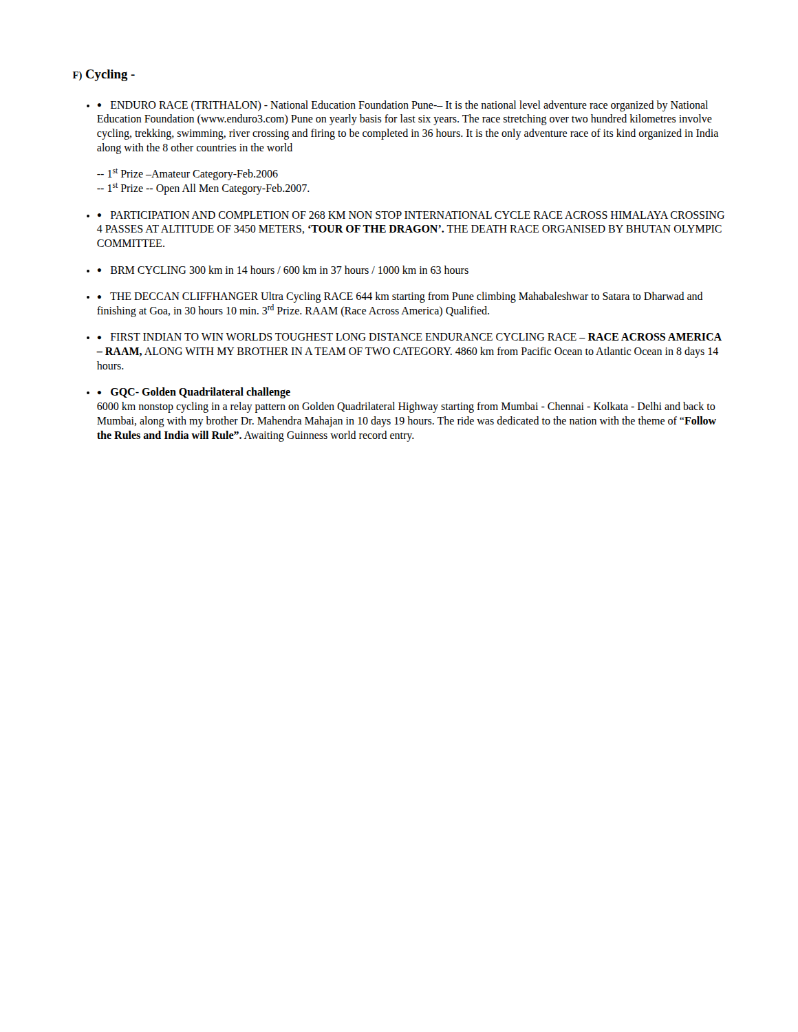F) Cycling -
● ENDURO RACE (TRITHALON) - National Education Foundation Pune-– It is the national level adventure race organized by National Education Foundation (www.enduro3.com) Pune on yearly basis for last six years. The race stretching over two hundred kilometres involve cycling, trekking, swimming, river crossing and firing to be completed in 36 hours. It is the only adventure race of its kind organized in India along with the 8 other countries in the world
-- 1st Prize –Amateur Category-Feb.2006
-- 1st Prize -- Open All Men Category-Feb.2007.
● PARTICIPATION AND COMPLETION OF 268 KM NON STOP INTERNATIONAL CYCLE RACE ACROSS HIMALAYA CROSSING 4 PASSES AT ALTITUDE OF 3450 METERS, ‘TOUR OF THE DRAGON’. THE DEATH RACE ORGANISED BY BHUTAN OLYMPIC COMMITTEE.
● BRM CYCLING 300 km in 14 hours / 600 km in 37 hours / 1000 km in 63 hours
● THE DECCAN CLIFFHANGER Ultra Cycling RACE 644 km starting from Pune climbing Mahabaleshwar to Satara to Dharwad and finishing at Goa, in 30 hours 10 min. 3rd Prize. RAAM (Race Across America) Qualified.
● FIRST INDIAN TO WIN WORLDS TOUGHEST LONG DISTANCE ENDURANCE CYCLING RACE – RACE ACROSS AMERICA – RAAM, ALONG WITH MY BROTHER IN A TEAM OF TWO CATEGORY. 4860 km from Pacific Ocean to Atlantic Ocean in 8 days 14 hours.
● GQC- Golden Quadrilateral challenge
6000 km nonstop cycling in a relay pattern on Golden Quadrilateral Highway starting from Mumbai - Chennai - Kolkata - Delhi and back to Mumbai, along with my brother Dr. Mahendra Mahajan in 10 days 19 hours. The ride was dedicated to the nation with the theme of “Follow the Rules and India will Rule”. Awaiting Guinness world record entry.